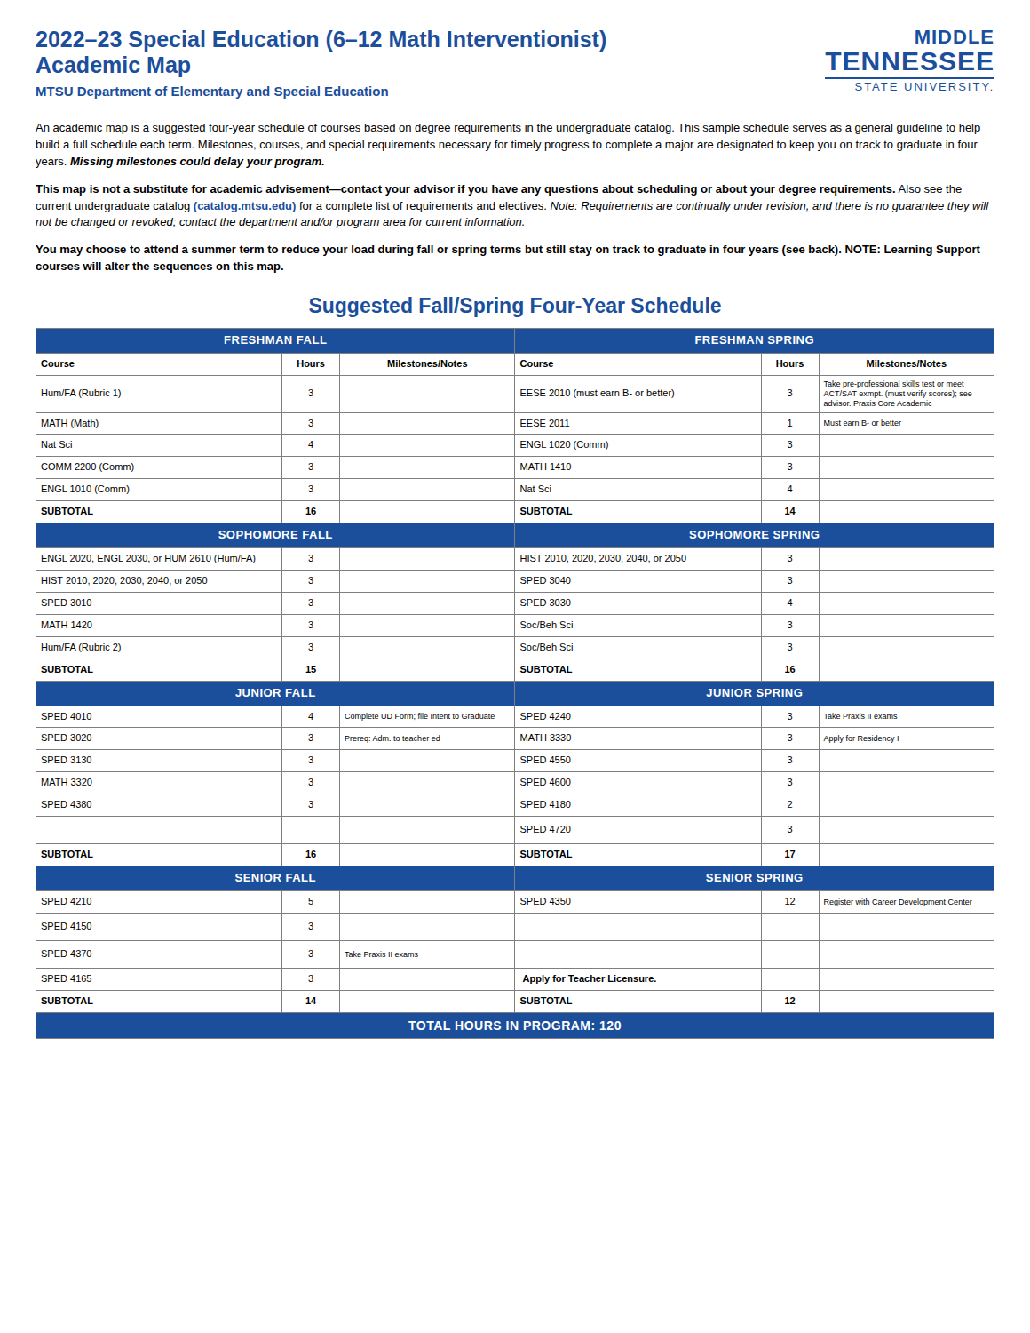2022–23 Special Education (6–12 Math Interventionist)
Academic Map
MTSU Department of Elementary and Special Education
MIDDLE
TENNESSEE
STATE UNIVERSITY.
An academic map is a suggested four-year schedule of courses based on degree requirements in the undergraduate catalog. This sample schedule serves as a general guideline to help build a full schedule each term. Milestones, courses, and special requirements necessary for timely progress to complete a major are designated to keep you on track to graduate in four years. Missing milestones could delay your program.
This map is not a substitute for academic advisement—contact your advisor if you have any questions about scheduling or about your degree requirements. Also see the current undergraduate catalog (catalog.mtsu.edu) for a complete list of requirements and electives. Note: Requirements are continually under revision, and there is no guarantee they will not be changed or revoked; contact the department and/or program area for current information.
You may choose to attend a summer term to reduce your load during fall or spring terms but still stay on track to graduate in four years (see back). NOTE: Learning Support courses will alter the sequences on this map.
Suggested Fall/Spring Four-Year Schedule
| FRESHMAN FALL | FRESHMAN SPRING |
| Course | Hours | Milestones/Notes | Course | Hours | Milestones/Notes |
| Hum/FA (Rubric 1) | 3 | | EESE 2010 (must earn B- or better) | 3 | Take pre-professional skills test or meet ACT/SAT exmpt. (must verify scores); see advisor. Praxis Core Academic |
| MATH (Math) | 3 | | EESE 2011 | 1 | Must earn B- or better |
| Nat Sci | 4 | | ENGL 1020 (Comm) | 3 | |
| COMM 2200 (Comm) | 3 | | MATH 1410 | 3 | |
| ENGL 1010 (Comm) | 3 | | Nat Sci | 4 | |
| SUBTOTAL | 16 | | SUBTOTAL | 14 | |
| SOPHOMORE FALL | SOPHOMORE SPRING |
| ENGL 2020, ENGL 2030, or HUM 2610 (Hum/FA) | 3 | | HIST 2010, 2020, 2030, 2040, or 2050 | 3 | |
| HIST 2010, 2020, 2030, 2040, or 2050 | 3 | | SPED 3040 | 3 | |
| SPED 3010 | 3 | | SPED 3030 | 4 | |
| MATH 1420 | 3 | | Soc/Beh Sci | 3 | |
| Hum/FA (Rubric 2) | 3 | | Soc/Beh Sci | 3 | |
| SUBTOTAL | 15 | | SUBTOTAL | 16 | |
| JUNIOR FALL | JUNIOR SPRING |
| SPED 4010 | 4 | Complete UD Form; file Intent to Graduate | SPED 4240 | 3 | Take Praxis II exams |
| SPED 3020 | 3 | Prereq: Adm. to teacher ed | MATH 3330 | 3 | Apply for Residency I |
| SPED 3130 | 3 | | SPED 4550 | 3 | |
| MATH 3320 | 3 | | SPED 4600 | 3 | |
| SPED 4380 | 3 | | SPED 4180 | 2 | |
| | | | SPED 4720 | 3 | |
| SUBTOTAL | 16 | | SUBTOTAL | 17 | |
| SENIOR FALL | SENIOR SPRING |
| SPED 4210 | 5 | | SPED 4350 | 12 | Register with Career Development Center |
| SPED 4150 | 3 | | | | |
| SPED 4370 | 3 | Take Praxis II exams | | | |
| SPED 4165 | 3 | | Apply for Teacher Licensure. | | |
| SUBTOTAL | 14 | | SUBTOTAL | 12 | |
| TOTAL HOURS IN PROGRAM: 120 |